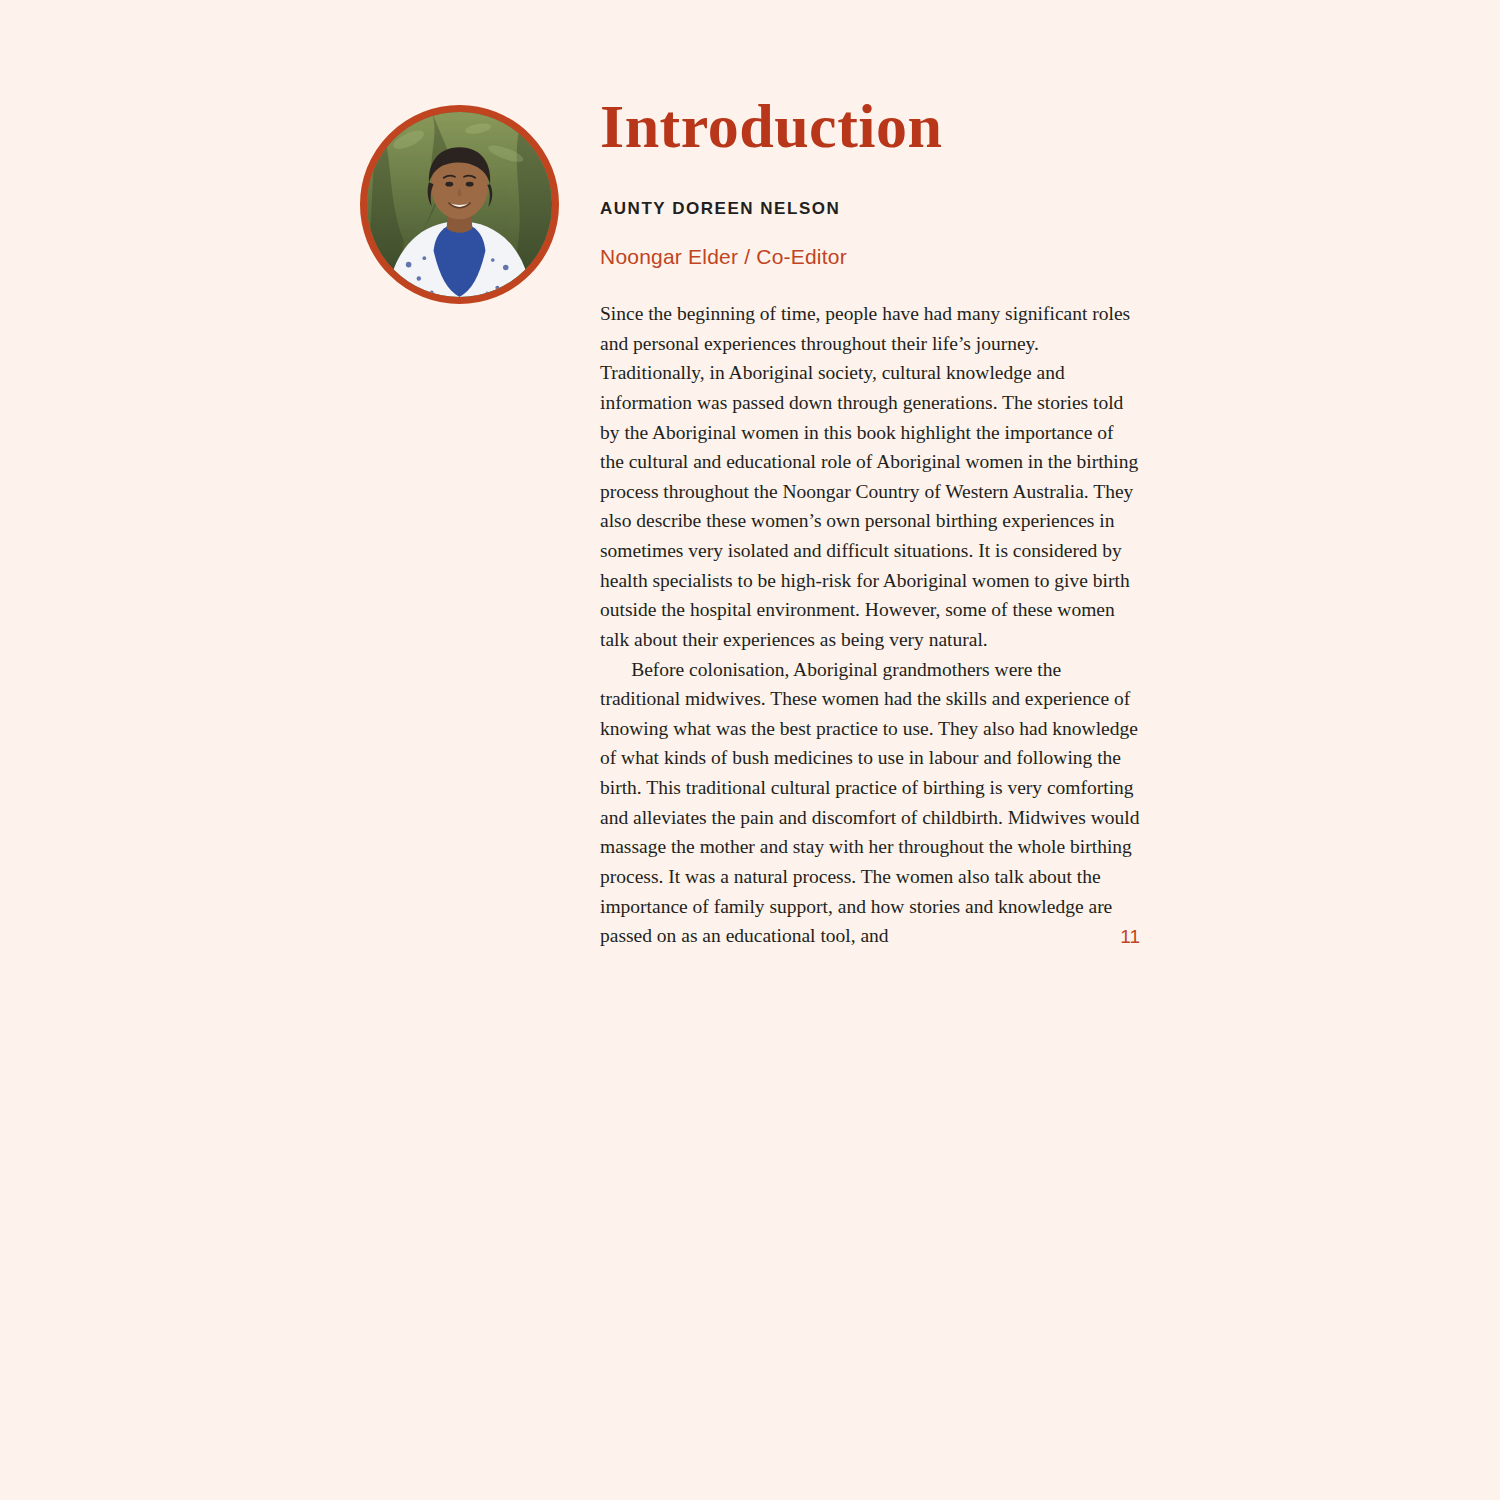Introduction
Aunty Doreen Nelson
Noongar Elder / Co-Editor
Since the beginning of time, people have had many significant roles and personal experiences throughout their life’s journey. Traditionally, in Aboriginal society, cultural knowledge and information was passed down through generations. The stories told by the Aboriginal women in this book highlight the importance of the cultural and educational role of Aboriginal women in the birthing process throughout the Noongar Country of Western Australia. They also describe these women’s own personal birthing experiences in sometimes very isolated and difficult situations. It is considered by health specialists to be high-risk for Aboriginal women to give birth outside the hospital environment. However, some of these women talk about their experiences as being very natural.
Before colonisation, Aboriginal grandmothers were the traditional midwives. These women had the skills and experience of knowing what was the best practice to use. They also had knowledge of what kinds of bush medicines to use in labour and following the birth. This traditional cultural practice of birthing is very comforting and alleviates the pain and discomfort of childbirth. Midwives would massage the mother and stay with her throughout the whole birthing process. It was a natural process. The women also talk about the importance of family support, and how stories and knowledge are passed on as an educational tool, and
11